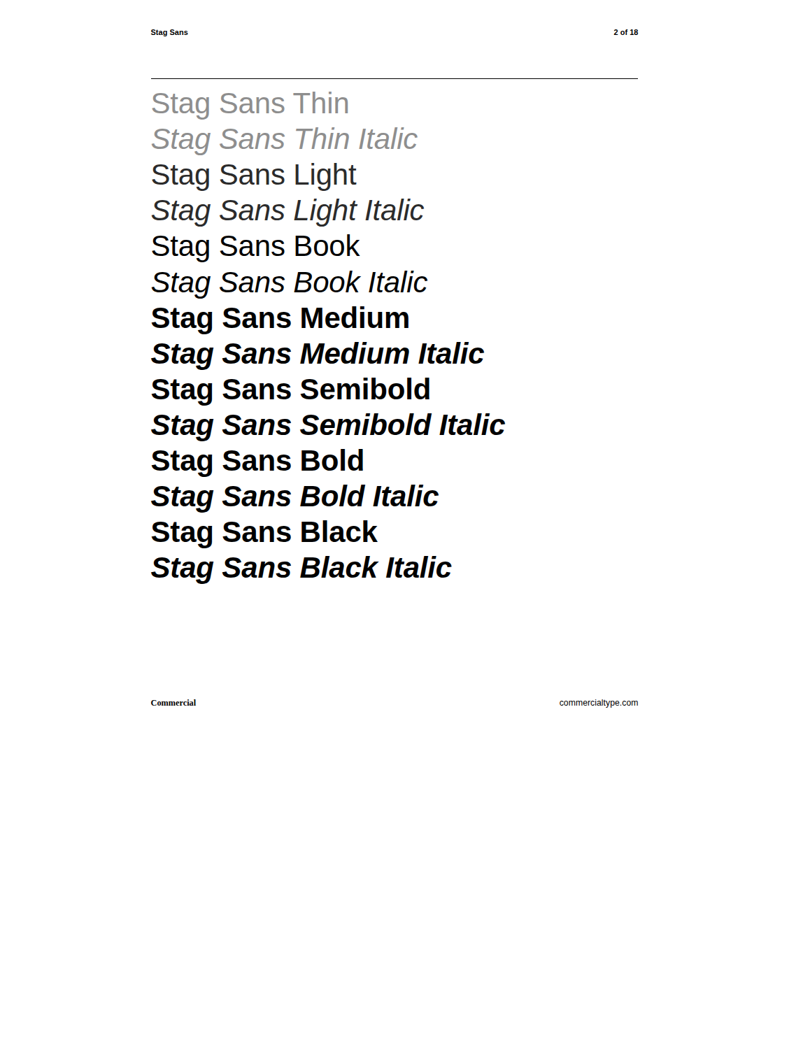Stag Sans 2 of 18
Stag Sans Thin
Stag Sans Thin Italic
Stag Sans Light
Stag Sans Light Italic
Stag Sans Book
Stag Sans Book Italic
Stag Sans Medium
Stag Sans Medium Italic
Stag Sans Semibold
Stag Sans Semibold Italic
Stag Sans Bold
Stag Sans Bold Italic
Stag Sans Black
Stag Sans Black Italic
Commercial commercialtype.com